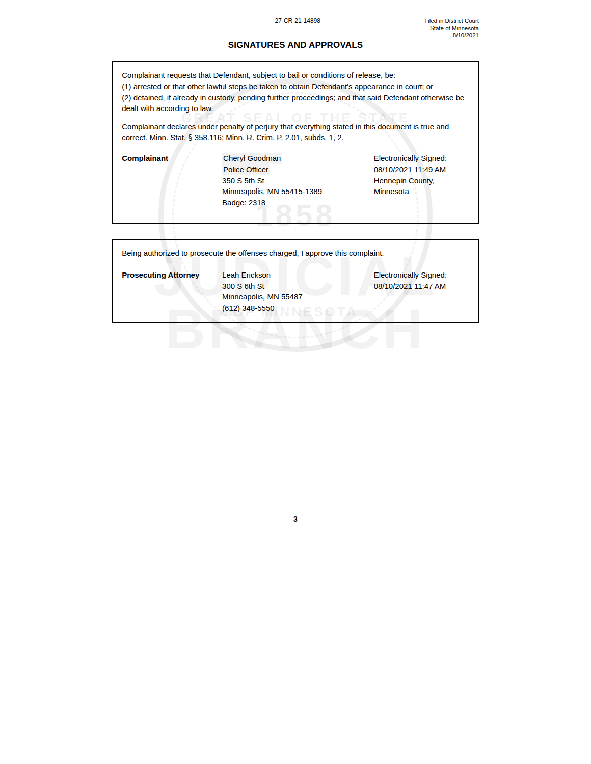GREAT SEAL OF THE STATE
1858
OF MINNESOTA
JUDICIAL
BRANCH
27-CR-21-14898
Filed in District Court
State of Minnesota
8/10/2021
SIGNATURES AND APPROVALS
Complainant requests that Defendant, subject to bail or conditions of release, be:
(1) arrested or that other lawful steps be taken to obtain Defendant's appearance in court; or
(2) detained, if already in custody, pending further proceedings; and that said Defendant otherwise be dealt with according to law.
Complainant declares under penalty of perjury that everything stated in this document is true and correct. Minn. Stat. § 358.116; Minn. R. Crim. P. 2.01, subds. 1, 2.
Complainant
Cheryl Goodman
Police Officer
350 S 5th St
Minneapolis, MN 55415-1389
Badge: 2318
Electronically Signed:
08/10/2021 11:49 AM
Hennepin County, Minnesota
Being authorized to prosecute the offenses charged, I approve this complaint.
Prosecuting Attorney
Leah Erickson
300 S 6th St
Minneapolis, MN 55487
(612) 348-5550
Electronically Signed:
08/10/2021 11:47 AM
3